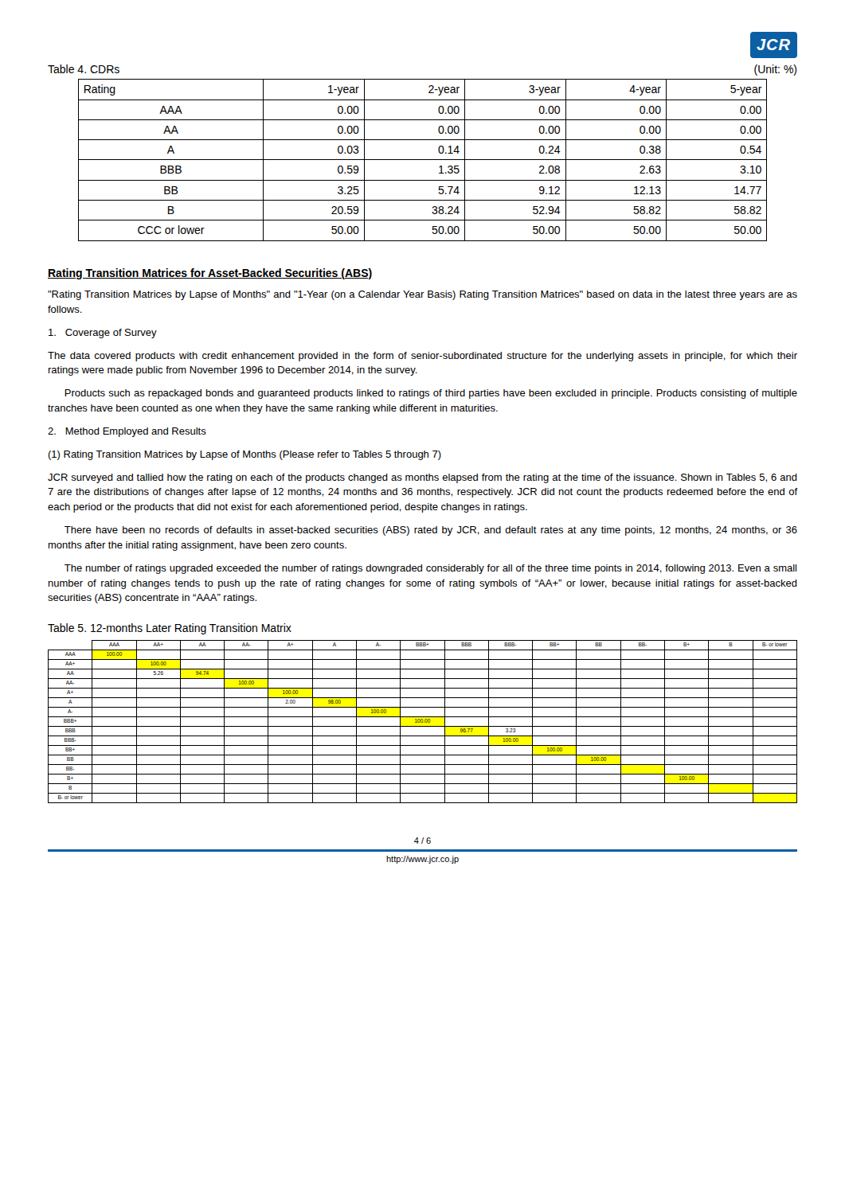JCR
Table 4. CDRs (Unit: %)
| Rating | 1-year | 2-year | 3-year | 4-year | 5-year |
| --- | --- | --- | --- | --- | --- |
| AAA | 0.00 | 0.00 | 0.00 | 0.00 | 0.00 |
| AA | 0.00 | 0.00 | 0.00 | 0.00 | 0.00 |
| A | 0.03 | 0.14 | 0.24 | 0.38 | 0.54 |
| BBB | 0.59 | 1.35 | 2.08 | 2.63 | 3.10 |
| BB | 3.25 | 5.74 | 9.12 | 12.13 | 14.77 |
| B | 20.59 | 38.24 | 52.94 | 58.82 | 58.82 |
| CCC or lower | 50.00 | 50.00 | 50.00 | 50.00 | 50.00 |
Rating Transition Matrices for Asset-Backed Securities (ABS)
"Rating Transition Matrices by Lapse of Months" and "1-Year (on a Calendar Year Basis) Rating Transition Matrices" based on data in the latest three years are as follows.
1. Coverage of Survey
The data covered products with credit enhancement provided in the form of senior-subordinated structure for the underlying assets in principle, for which their ratings were made public from November 1996 to December 2014, in the survey.
Products such as repackaged bonds and guaranteed products linked to ratings of third parties have been excluded in principle. Products consisting of multiple tranches have been counted as one when they have the same ranking while different in maturities.
2. Method Employed and Results
(1) Rating Transition Matrices by Lapse of Months (Please refer to Tables 5 through 7)
JCR surveyed and tallied how the rating on each of the products changed as months elapsed from the rating at the time of the issuance. Shown in Tables 5, 6 and 7 are the distributions of changes after lapse of 12 months, 24 months and 36 months, respectively. JCR did not count the products redeemed before the end of each period or the products that did not exist for each aforementioned period, despite changes in ratings.
There have been no records of defaults in asset-backed securities (ABS) rated by JCR, and default rates at any time points, 12 months, 24 months, or 36 months after the initial rating assignment, have been zero counts.
The number of ratings upgraded exceeded the number of ratings downgraded considerably for all of the three time points in 2014, following 2013. Even a small number of rating changes tends to push up the rate of rating changes for some of rating symbols of “AA+” or lower, because initial ratings for asset-backed securities (ABS) concentrate in “AAA” ratings.
Table 5. 12-months Later Rating Transition Matrix
| | AAA | AA+ | AA | AA- | A+ | A | A- | BBB+ | BBB | BBB- | BB+ | BB | BB- | B+ | B | B- or lower |
| --- | --- | --- | --- | --- | --- | --- | --- | --- | --- | --- | --- | --- | --- | --- | --- | --- |
| AAA | 100.00 | | | | | | | | | | | | | | | |
| AA+ | | 100.00 | | | | | | | | | | | | | | |
| AA | | 5.26 | 94.74 | | | | | | | | | | | | | |
| AA- | | | | 100.00 | | | | | | | | | | | | |
| A+ | | | | | 100.00 | | | | | | | | | | | |
| A | | | | | 2.00 | 98.00 | | | | | | | | | | |
| A- | | | | | | | 100.00 | | | | | | | | | |
| BBB+ | | | | | | | | 100.00 | | | | | | | | |
| BBB | | | | | | | | | 96.77 | 3.23 | | | | | | |
| BBB- | | | | | | | | | | 100.00 | | | | | | |
| BB+ | | | | | | | | | | | 100.00 | | | | | |
| BB | | | | | | | | | | | | 100.00 | | | | |
| BB- | | | | | | | | | | | | | | | | |
| B+ | | | | | | | | | | | | | | 100.00 | | |
| B | | | | | | | | | | | | | | | | |
| B- or lower | | | | | | | | | | | | | | | | |
4 / 6
http://www.jcr.co.jp